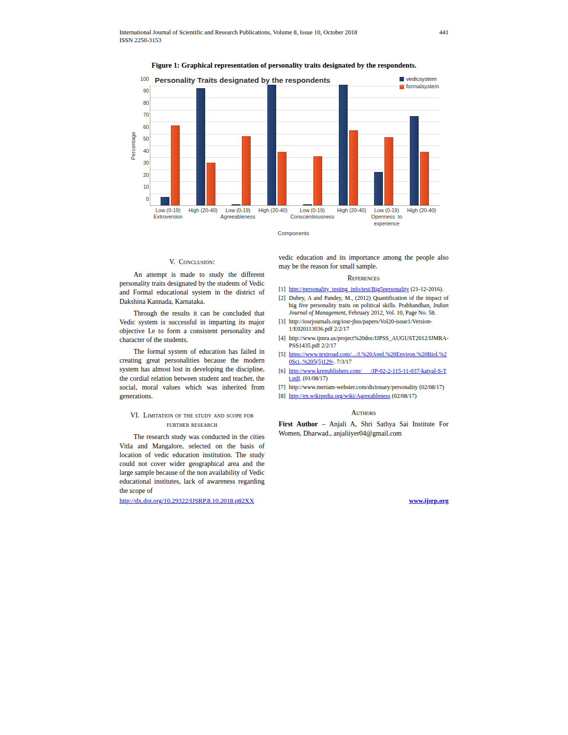International Journal of Scientific and Research Publications, Volume 8, Issue 10, October 2018
ISSN 2250-3153
441
Figure 1: Graphical representation of personality traits designated by the respondents.
Personality Traits designated by the respondents
vedicsystem
formalsystem
Percentage
100 90 80 70 60 50 40 30 20 10 0
Low (0-19)
Extroversion
High (20-40)
Low (0-19)
Agreeableness
High (20-40)
Low (0-19)
Conscientiousness
High (20-40)
Low (0-19)
Openness to experience
High (20-40)
Components
V. Conclusion:
An attempt is made to study the different personality traits designated by the students of Vedic and Formal educational system in the district of Dakshina Kannada, Karnataka.
Through the results it can be concluded that Vedic system is successful in imparting its major objective I.e to form a consistent personality and character of the students.
The formal system of education has failed in creating great personalities because the modern system has almost lost in developing the discipline, the cordial relation between student and teacher, the social, moral values which was inherited from generations.
VI. Limitation of the study and scope for further research
The research study was conducted in the cities Vitla and Mangalore, selected on the basis of location of vedic education institution. The study could not cover wider geographical area and the large sample because of the non availability of Vedic educational institutes, lack of awareness regarding the scope of
vedic education and its importance among the people also may be the reason for small sample.
References
[1] http://personality_testing_info/test/Big5personality (21-12-2016).
[2] Dubey, A and Pandey, M., (2012) Quantification of the impact of big five personality traits on political skills. Prabhandhan, Indian Journal of Management, February 2012, Vol. 10, Page No. 58.
[3] http://iosrjournals.org/iosr-jhss/papers/Vol20-issue1/Version-1/E020113036.pdf 2/2/17
[4] http://www.ijmra.us/project%20doc/IJPSS_AUGUST2012/IJMRA-PSS1435.pdf 2/2/17
[5] https://www.textroad.com/.../J.%20Appl.%20Environ.%20Biol.%20Sci.,%205(5)129-. 7/3/17
[6] http://www.krepublishers.com/___/JP-02-2-115-11-037-katyal-S-Tt.pdf. (01/08/17)
[7] http://www.meriam-webster.com/dictonary/personality (02/08/17)
[8] http://en.wikipedia.org/wiki/Agreeableness (02/08/17)
Authors
First Author – Anjali A, Shri Sathya Sai Institute For Women, Dharwad., anjaliiyer04@gmail.com
http://dx.doi.org/10.29322/IJSRP.8.10.2018.p82XX
www.ijsrp.org